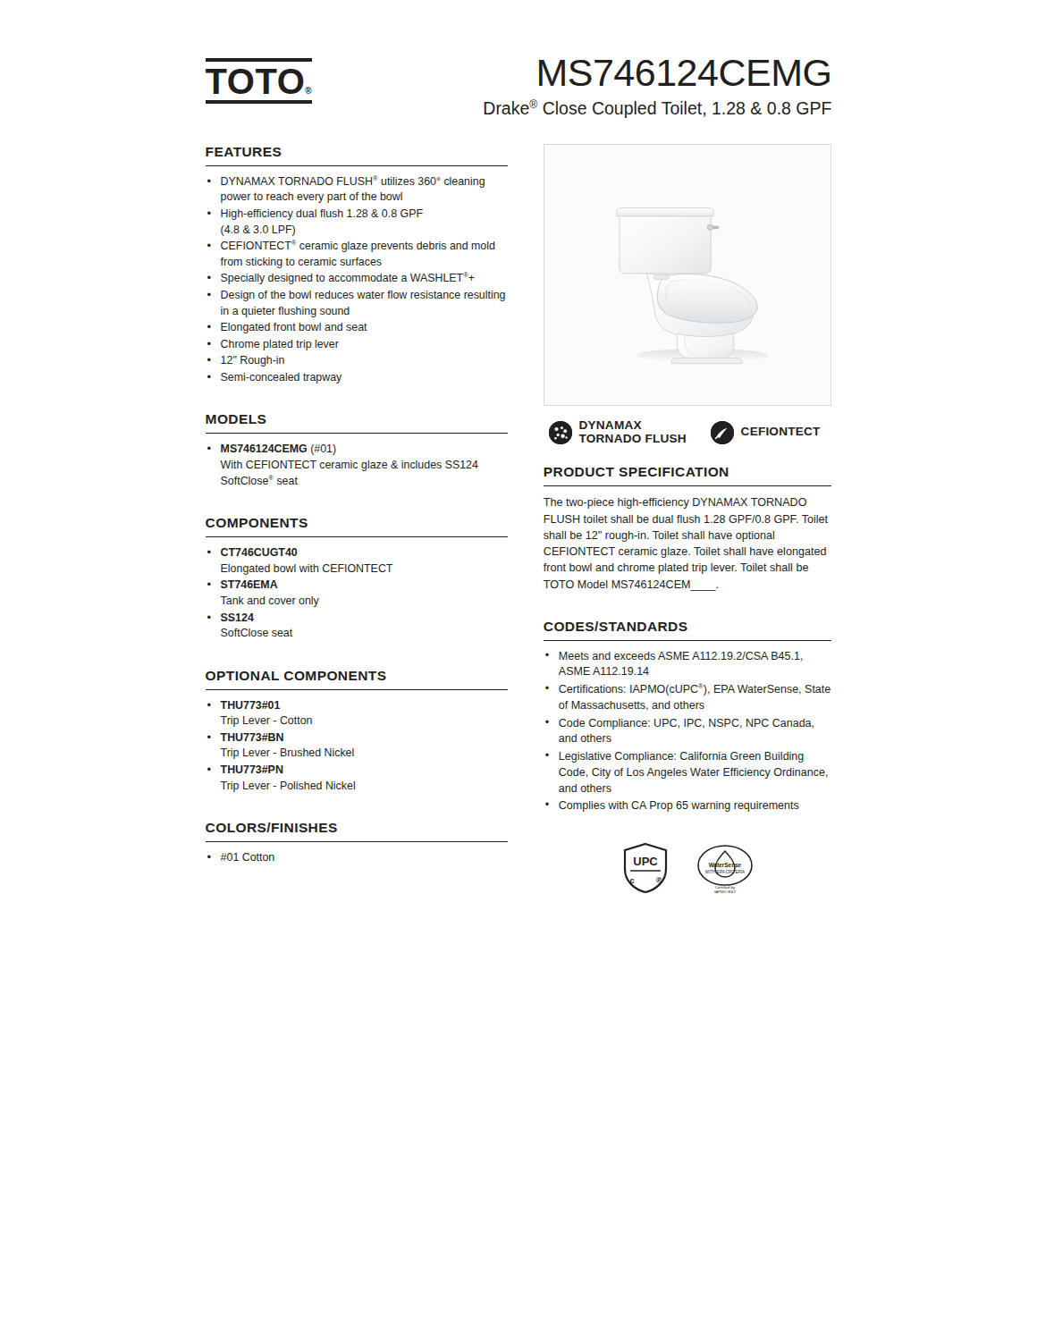TOTO®
MS746124CEMG
Drake® Close Coupled Toilet, 1.28 & 0.8 GPF
Features
DYNAMAX TORNADO FLUSH® utilizes 360° cleaning power to reach every part of the bowl
High-efficiency dual flush 1.28 & 0.8 GPF(4.8 & 3.0 LPF)
CEFIONTECT® ceramic glaze prevents debris and mold from sticking to ceramic surfaces
Specially designed to accommodate a WASHLET®+
Design of the bowl reduces water flow resistance resulting in a quieter flushing sound
Elongated front bowl and seat
Chrome plated trip lever
12" Rough-in
Semi-concealed trapway
Models
MS746124CEMG (#01)With CEFIONTECT ceramic glaze & includes SS124 SoftClose® seat
Components
CT746CUGT40 Elongated bowl with CEFIONTECT
ST746EMA Tank and cover only
SS124 SoftClose seat
Optional Components
THU773#01 Trip Lever - Cotton
THU773#BN Trip Lever - Brushed Nickel
THU773#PN Trip Lever - Polished Nickel
Colors/Finishes
#01 Cotton
DYNAMAX
TORNADO FLUSH
CEFIONTECT
Product Specification
The two-piece high-efficiency DYNAMAX TORNADO FLUSH toilet shall be dual flush 1.28 GPF/0.8 GPF. Toilet shall be 12" rough-in. Toilet shall have optional CEFIONTECT ceramic glaze. Toilet shall have elongated front bowl and chrome plated trip lever. Toilet shall be TOTO Model MS746124CEM____.
Codes/Standards
Meets and exceeds ASME A112.19.2/CSA B45.1, ASME A112.19.14
Certifications: IAPMO(cUPC®), EPA WaterSense, State of Massachusetts, and others
Code Compliance: UPC, IPC, NSPC, NPC Canada, and others
Legislative Compliance: California Green Building Code, City of Los Angeles Water Efficiency Ordinance, and others
Complies with CA Prop 65 warning requirements
UPC c ® WaterSense WITH EPA CRITERIA Certified by IAPMO R&T